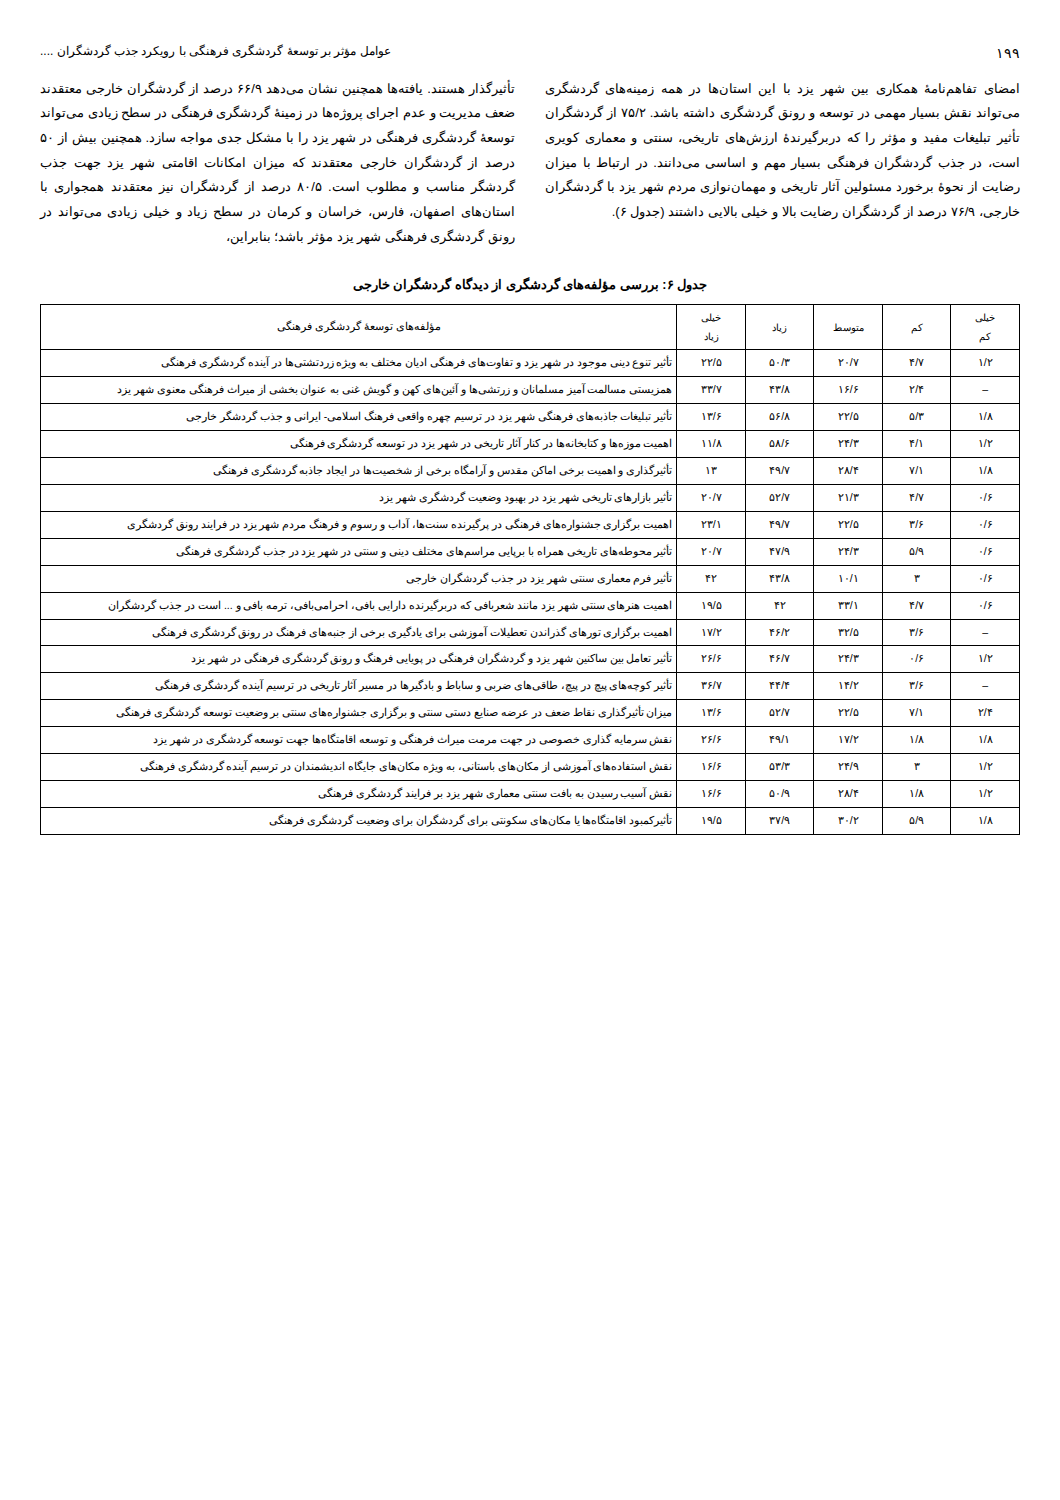۱۹۹
عوامل مؤثر بر توسعهٔ گردشگری فرهنگی با رویکرد جذب گردشگران ....
امضای تفاهم‌نامهٔ همکاری بین شهر یزد با این استان‌ها در همه زمینه‌های گردشگری می‌تواند نقش بسیار مهمی در توسعه و رونق گردشگری داشته باشد. ۷۵/۲ از گردشگران تأثیر تبلیغات مفید و مؤثر را که دربرگیرندهٔ ارزش‌های تاریخی، سنتی و معماری کویری است، در جذب گردشگران فرهنگی بسیار مهم و اساسی می‌دانند. در ارتباط با میزان رضایت از نحوهٔ برخورد مسئولین آثار تاریخی و مهمان‌نوازی مردم شهر یزد با گردشگران خارجی، ۷۶/۹ درصد از گردشگران رضایت بالا و خیلی بالایی داشتند (جدول ۶).
تأثیرگذار هستند. یافته‌ها همچنین نشان می‌دهد ۶۶/۹ درصد از گردشگران خارجی معتقدند ضعف مدیریت و عدم اجرای پروژه‌ها در زمینهٔ گردشگری فرهنگی در سطح زیادی می‌تواند توسعهٔ گردشگری فرهنگی در شهر یزد را با مشکل جدی مواجه سازد. همچنین بیش از ۵۰ درصد از گردشگران خارجی معتقدند که میزان امکانات اقامتی شهر یزد جهت جذب گردشگر مناسب و مطلوب است. ۸۰/۵ درصد از گردشگران نیز معتقدند همجواری با استان‌های اصفهان، فارس، خراسان و کرمان در سطح زیاد و خیلی زیادی می‌تواند در رونق گردشگری فرهنگی شهر یزد مؤثر باشد؛ بنابراین،
جدول ۶: بررسی مؤلفه‌های گردشگری از دیدگاه گردشگران خارجی
| خیلی کم | کم | متوسط | زیاد | خیلی زیاد | مؤلفه‌های توسعهٔ گردشگری فرهنگی |
| --- | --- | --- | --- | --- | --- |
| ۱/۲ | ۴/۷ | ۲۰/۷ | ۵۰/۳ | ۲۲/۵ | تأثیر تنوع دینی موجود در شهر یزد و تفاوت‌های فرهنگی ادیان مختلف به ویژه زردتشتی‌ها در آینده گردشگری فرهنگی |
| – | ۲/۴ | ۱۶/۶ | ۴۳/۸ | ۳۳/۷ | همزیستی مسالمت آمیز مسلمانان و زرتشی‌ها و آئین‌های کهن و گویش غنی به عنوان بخشی از میراث فرهنگی معنوی شهر یزد |
| ۱/۸ | ۵/۳ | ۲۲/۵ | ۵۶/۸ | ۱۳/۶ | تأثیر تبلیغات جاذبه‌های فرهنگی شهر یزد در ترسیم چهره واقعی فرهنگ اسلامی- ایرانی و جذب گردشگر خارجی |
| ۱/۲ | ۴/۱ | ۲۴/۳ | ۵۸/۶ | ۱۱/۸ | اهمیت موزه‌ها و کتابخانه‌ها در کنار آثار تاریخی در شهر یزد در توسعه گردشگری فرهنگی |
| ۱/۸ | ۷/۱ | ۲۸/۴ | ۴۹/۷ | ۱۳ | تأثیرگذاری و اهمیت برخی اماکن مقدس و آرامگاه برخی از شخصیت‌ها در ایجاد جاذبه گردشگری فرهنگی |
| ۰/۶ | ۴/۷ | ۲۱/۳ | ۵۲/۷ | ۲۰/۷ | تأثیر بازارهای تاریخی شهر یزد در بهبود وضعیت گردشگری شهر یزد |
| ۰/۶ | ۳/۶ | ۲۲/۵ | ۴۹/۷ | ۲۳/۱ | اهمیت برگزاری جشنواره‌های فرهنگی در پرگیرنده سنت‌ها، آداب و رسوم و فرهنگ مردم شهر یزد در فرایند رونق گردشگری |
| ۰/۶ | ۵/۹ | ۲۴/۳ | ۴۷/۹ | ۲۰/۷ | تأثیر محوطه‌های تاریخی همراه با برپایی مراسم‌های مختلف دینی و سنتی در شهر یزد در جذب گردشگری فرهنگی |
| ۰/۶ | ۳ | ۱۰/۱ | ۴۳/۸ | ۴۲ | تأثیر فرم معماری سنتی شهر یزد در جذب گردشگران خارجی |
| ۰/۶ | ۴/۷ | ۳۳/۱ | ۴۲ | ۱۹/۵ | اهمیت هنرهای سنتی شهر یزد مانند شعربافی که دربرگیرنده دارایی بافی، احرامی‌بافی، ترمه بافی و ... است در جذب گردشگران |
| – | ۳/۶ | ۳۲/۵ | ۴۶/۲ | ۱۷/۲ | اهمیت برگزاری تورهای گذراندن تعطیلات آموزشی برای یادگیری برخی از جنبه‌های فرهنگ در رونق گردشگری فرهنگی |
| ۱/۲ | ۰/۶ | ۲۴/۳ | ۴۶/۷ | ۲۶/۶ | تأثیر تعامل بین ساکنین شهر یزد و گردشگران فرهنگی در پویایی فرهنگ و رونق گردشگری فرهنگی در شهر یزد |
| – | ۳/۶ | ۱۴/۲ | ۴۴/۴ | ۳۶/۷ | تأثیر کوچه‌های پیچ در پیچ، طاقی‌های ضربی و ساباط و بادگیرها در مسیر آثار تاریخی در ترسیم آینده گردشگری فرهنگی |
| ۲/۴ | ۷/۱ | ۲۲/۵ | ۵۲/۷ | ۱۳/۶ | میزان تأثیرگذاری نقاط ضعف در عرضه صنایع دستی سنتی و برگزاری جشنواره‌های سنتی بر وضعیت توسعه گردشگری فرهنگی |
| ۱/۸ | ۱/۸ | ۱۷/۲ | ۴۹/۱ | ۲۶/۶ | نقش سرمایه گذاری خصوصی در جهت مرمت میراث فرهنگی و توسعه اقامتگاه‌ها جهت توسعه گردشگری در شهر یزد |
| ۱/۲ | ۳ | ۲۴/۹ | ۵۳/۳ | ۱۶/۶ | نقش استفاده‌های آموزشی از مکان‌های باستانی، به ویژه مکان‌های جایگاه اندیشمندان در ترسیم آینده گردشگری فرهنگی |
| ۱/۲ | ۱/۸ | ۲۸/۴ | ۵۰/۹ | ۱۶/۶ | نقش آسیب رسیدن به بافت سنتی معماری شهر یزد بر فرایند گردشگری فرهنگی |
| ۱/۸ | ۵/۹ | ۳۰/۲ | ۳۷/۹ | ۱۹/۵ | تأثیرکمبود اقامتگاه‌ها یا مکان‌های سکونتی برای گردشگران برای وضعیت گردشگری فرهنگی |